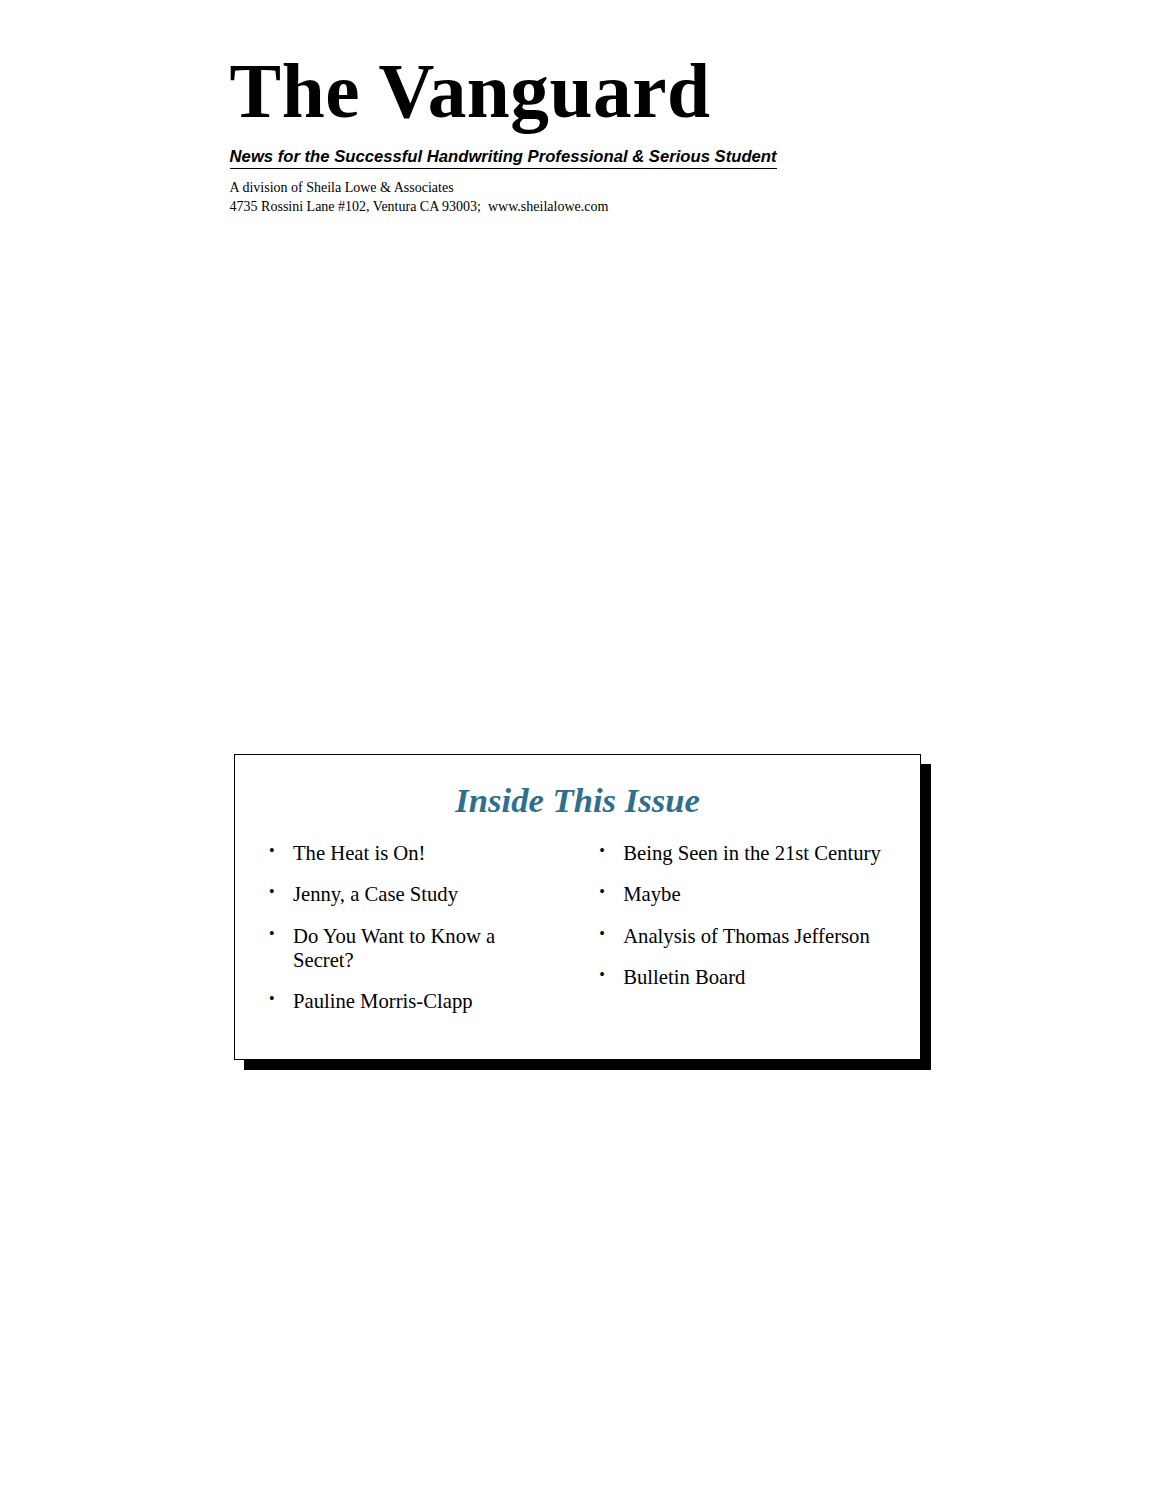The Vanguard
News for the Successful Handwriting Professional & Serious Student
A division of Sheila Lowe & Associates
4735 Rossini Lane #102, Ventura CA 93003; www.sheilalowe.com
Inside This Issue
The Heat is On!
Jenny, a Case Study
Do You Want to Know a Secret?
Pauline Morris-Clapp
Being Seen in the 21st Century
Maybe
Analysis of Thomas Jefferson
Bulletin Board